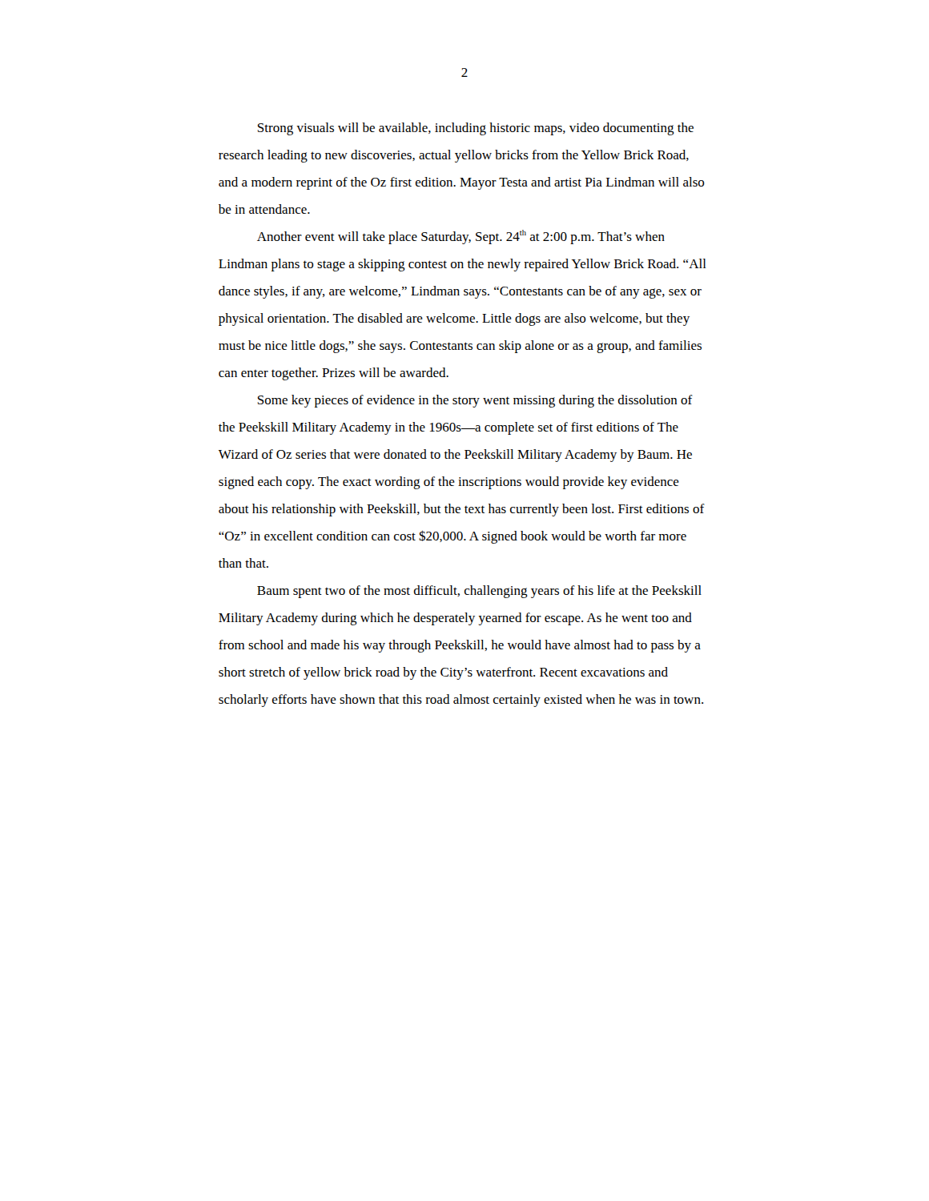2
Strong visuals will be available, including historic maps, video documenting the research leading to new discoveries, actual yellow bricks from the Yellow Brick Road, and a modern reprint of the Oz first edition. Mayor Testa and artist Pia Lindman will also be in attendance.
Another event will take place Saturday, Sept. 24th at 2:00 p.m. That’s when Lindman plans to stage a skipping contest on the newly repaired Yellow Brick Road. “All dance styles, if any, are welcome,” Lindman says. “Contestants can be of any age, sex or physical orientation. The disabled are welcome. Little dogs are also welcome, but they must be nice little dogs,” she says. Contestants can skip alone or as a group, and families can enter together. Prizes will be awarded.
Some key pieces of evidence in the story went missing during the dissolution of the Peekskill Military Academy in the 1960s—a complete set of first editions of The Wizard of Oz series that were donated to the Peekskill Military Academy by Baum. He signed each copy. The exact wording of the inscriptions would provide key evidence about his relationship with Peekskill, but the text has currently been lost. First editions of “Oz” in excellent condition can cost $20,000. A signed book would be worth far more than that.
Baum spent two of the most difficult, challenging years of his life at the Peekskill Military Academy during which he desperately yearned for escape. As he went too and from school and made his way through Peekskill, he would have almost had to pass by a short stretch of yellow brick road by the City’s waterfront. Recent excavations and scholarly efforts have shown that this road almost certainly existed when he was in town.